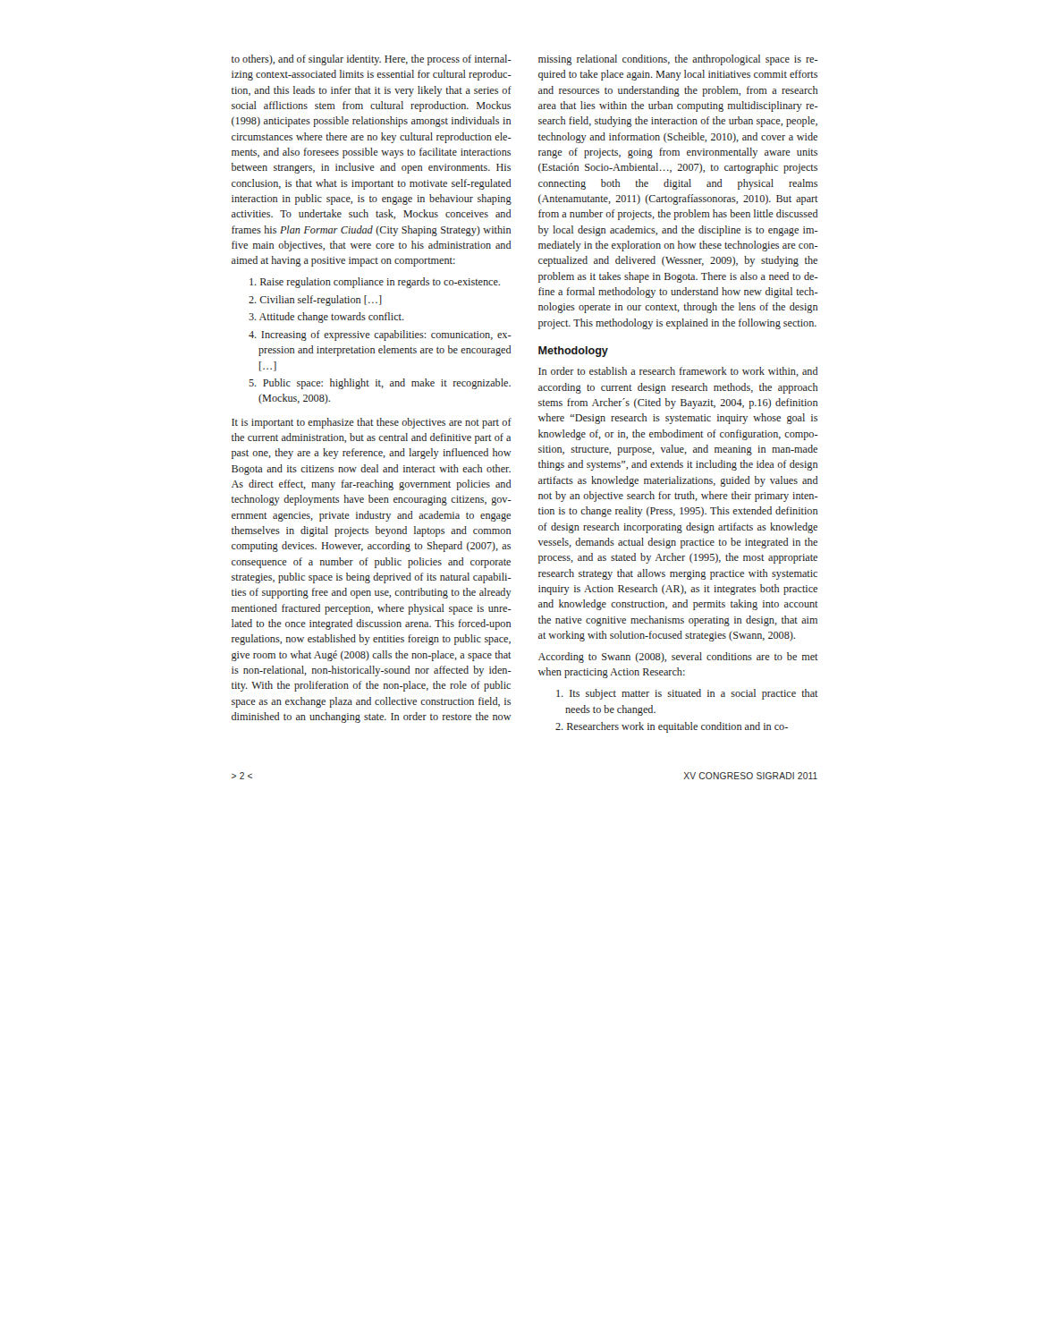to others), and of singular identity. Here, the process of internalizing context-associated limits is essential for cultural reproduction, and this leads to infer that it is very likely that a series of social afflictions stem from cultural reproduction. Mockus (1998) anticipates possible relationships amongst individuals in circumstances where there are no key cultural reproduction elements, and also foresees possible ways to facilitate interactions between strangers, in inclusive and open environments. His conclusion, is that what is important to motivate self-regulated interaction in public space, is to engage in behaviour shaping activities. To undertake such task, Mockus conceives and frames his Plan Formar Ciudad (City Shaping Strategy) within five main objectives, that were core to his administration and aimed at having a positive impact on comportment:
1. Raise regulation compliance in regards to co-existence.
2. Civilian self-regulation […]
3. Attitude change towards conflict.
4. Increasing of expressive capabilities: comunication, expression and interpretation elements are to be encouraged […]
5. Public space: highlight it, and make it recognizable. (Mockus, 2008).
It is important to emphasize that these objectives are not part of the current administration, but as central and definitive part of a past one, they are a key reference, and largely influenced how Bogota and its citizens now deal and interact with each other. As direct effect, many far-reaching government policies and technology deployments have been encouraging citizens, government agencies, private industry and academia to engage themselves in digital projects beyond laptops and common computing devices. However, according to Shepard (2007), as consequence of a number of public policies and corporate strategies, public space is being deprived of its natural capabilities of supporting free and open use, contributing to the already mentioned fractured perception, where physical space is unrelated to the once integrated discussion arena. This forced-upon regulations, now established by entities foreign to public space, give room to what Augé (2008) calls the non-place, a space that is non-relational, non-historically-sound nor affected by identity. With the proliferation of the non-place, the role of public space as an exchange plaza and collective construction field, is diminished to an unchanging state. In order to restore the now missing relational conditions, the anthropological space is required to take place again. Many local initiatives commit efforts and resources to understanding the problem, from a research area that lies within the urban computing multidisciplinary research field, studying the interaction of the urban space, people, technology and information (Scheible, 2010), and cover a wide range of projects, going from environmentally aware units (Estación Socio-Ambiental…, 2007), to cartographic projects connecting both the digital and physical realms (Antenamutante, 2011) (Cartografíassonoras, 2010). But apart from a number of projects, the problem has been little discussed by local design academics, and the discipline is to engage immediately in the exploration on how these technologies are conceptualized and delivered (Wessner, 2009), by studying the problem as it takes shape in Bogota. There is also a need to define a formal methodology to understand how new digital technologies operate in our context, through the lens of the design project. This methodology is explained in the following section.
Methodology
In order to establish a research framework to work within, and according to current design research methods, the approach stems from Archer´s (Cited by Bayazit, 2004, p.16) definition where “Design research is systematic inquiry whose goal is knowledge of, or in, the embodiment of configuration, composition, structure, purpose, value, and meaning in man-made things and systems”, and extends it including the idea of design artifacts as knowledge materializations, guided by values and not by an objective search for truth, where their primary intention is to change reality (Press, 1995). This extended definition of design research incorporating design artifacts as knowledge vessels, demands actual design practice to be integrated in the process, and as stated by Archer (1995), the most appropriate research strategy that allows merging practice with systematic inquiry is Action Research (AR), as it integrates both practice and knowledge construction, and permits taking into account the native cognitive mechanisms operating in design, that aim at working with solution-focused strategies (Swann, 2008).
According to Swann (2008), several conditions are to be met when practicing Action Research:
1. Its subject matter is situated in a social practice that needs to be changed.
2. Researchers work in equitable condition and in co-
> 2 < XV CONGRESO SIGRADI 2011